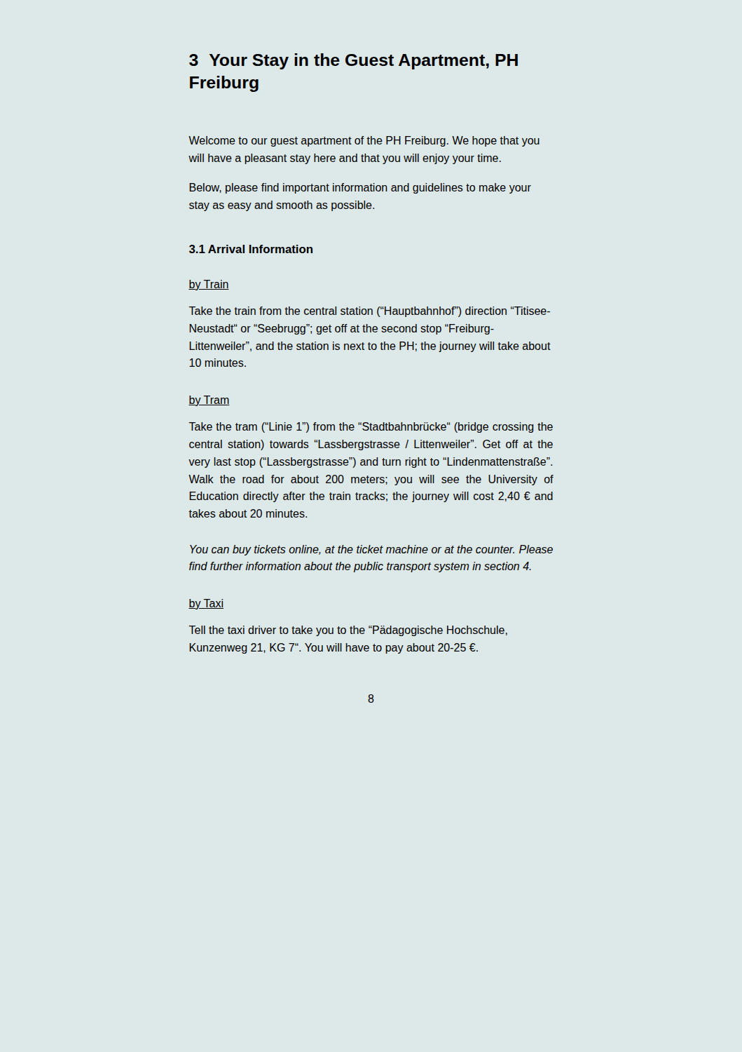3 Your Stay in the Guest Apartment, PH Freiburg
Welcome to our guest apartment of the PH Freiburg. We hope that you will have a pleasant stay here and that you will enjoy your time.
Below, please find important information and guidelines to make your stay as easy and smooth as possible.
3.1 Arrival Information
by Train
Take the train from the central station (“Hauptbahnhof”) direction “Titisee-Neustadt“ or “Seebrugg”; get off at the second stop “Freiburg-Littenweiler”, and the station is next to the PH; the journey will take about 10 minutes.
by Tram
Take the tram (“Linie 1”) from the “Stadtbahnbrücke“ (bridge crossing the central station) towards “Lassbergstrasse / Littenweiler”. Get off at the very last stop (“Lassbergstrasse”) and turn right to “Lindenmattenstraße”. Walk the road for about 200 meters; you will see the University of Education directly after the train tracks; the journey will cost 2,40 € and takes about 20 minutes.
You can buy tickets online, at the ticket machine or at the counter. Please find further information about the public transport system in section 4.
by Taxi
Tell the taxi driver to take you to the “Pädagogische Hochschule, Kunzenweg 21, KG 7“. You will have to pay about 20-25 €.
8